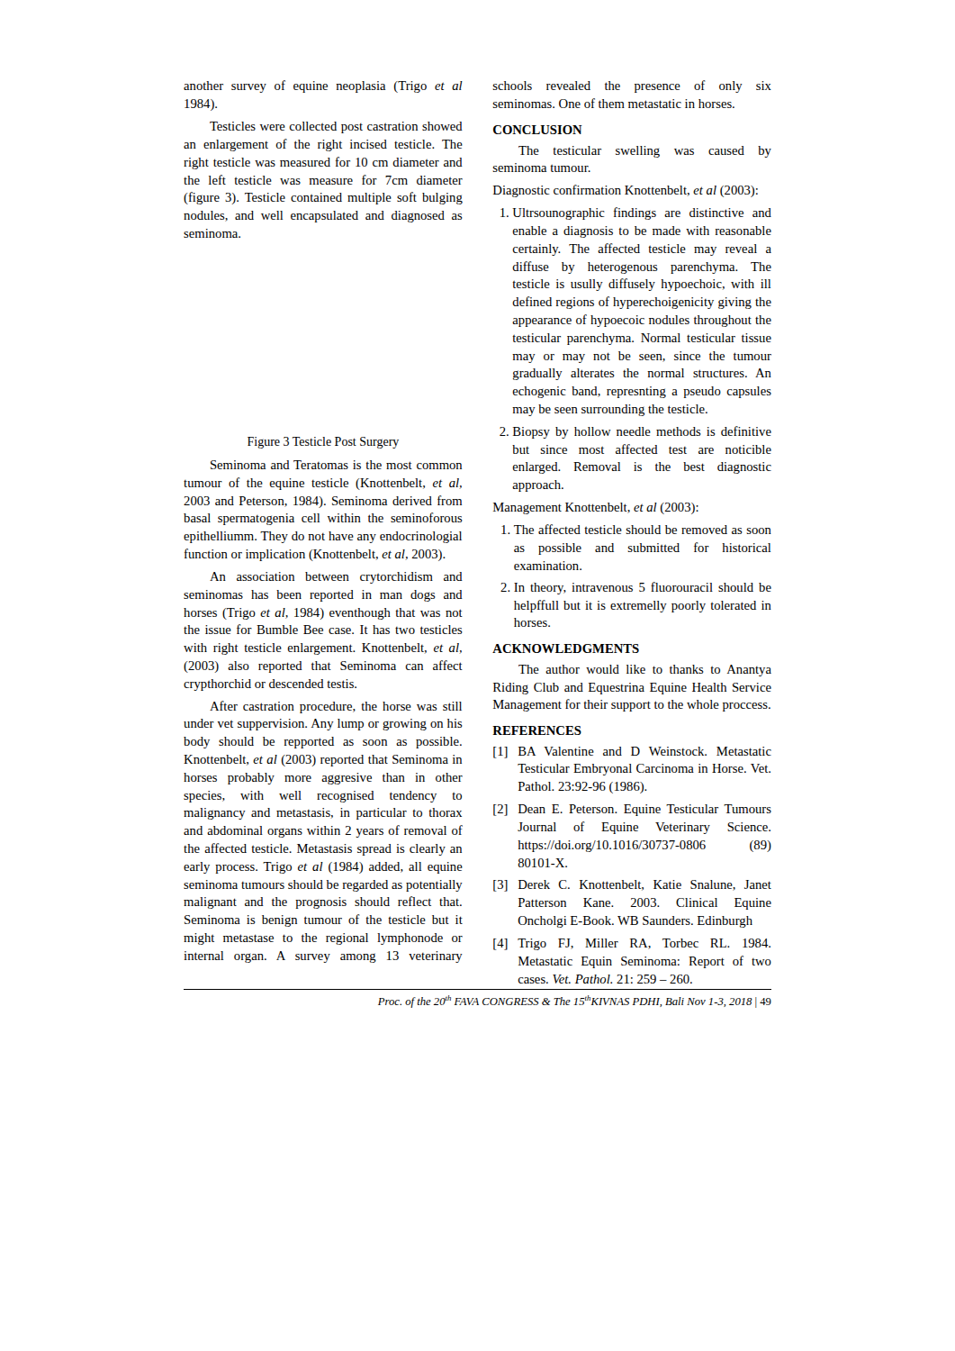another survey of equine neoplasia (Trigo et al 1984).
Testicles were collected post castration showed an enlargement of the right incised testicle. The right testicle was measured for 10 cm diameter and the left testicle was measure for 7cm diameter (figure 3). Testicle contained multiple soft bulging nodules, and well encapsulated and diagnosed as seminoma.
Figure 3 Testicle Post Surgery
Seminoma and Teratomas is the most common tumour of the equine testicle (Knottenbelt, et al, 2003 and Peterson, 1984). Seminoma derived from basal spermatogenia cell within the seminoforous epithelliumm. They do not have any endocrinologial function or implication (Knottenbelt, et al, 2003).
An association between crytorchidism and seminomas has been reported in man dogs and horses (Trigo et al, 1984) eventhough that was not the issue for Bumble Bee case. It has two testicles with right testicle enlargement. Knottenbelt, et al, (2003) also reported that Seminoma can affect crypthorchid or descended testis.
After castration procedure, the horse was still under vet suppervision. Any lump or growing on his body should be repported as soon as possible. Knottenbelt, et al (2003) reported that Seminoma in horses probably more aggresive than in other species, with well recognised tendency to malignancy and metastasis, in particular to thorax and abdominal organs within 2 years of removal of the affected testicle. Metastasis spread is clearly an early process. Trigo et al (1984) added, all equine seminoma tumours should be regarded as potentially malignant and the prognosis should reflect that. Seminoma is benign tumour of the testicle but it might metastase to the regional lymphonode or internal organ. A survey among 13 veterinary schools revealed the presence of only six seminomas. One of them metastatic in horses.
Conclusion
The testicular swelling was caused by seminoma tumour.
Diagnostic confirmation Knottenbelt, et al (2003):
Ultrsounographic findings are distinctive and enable a diagnosis to be made with reasonable certainly. The affected testicle may reveal a diffuse by heterogenous parenchyma. The testicle is usully diffusely hypoechoic, with ill defined regions of hyperechoigenicity giving the appearance of hypoecoic nodules throughout the testicular parenchyma. Normal testicular tissue may or may not be seen, since the tumour gradually alterates the normal structures. An echogenic band, represnting a pseudo capsules may be seen surrounding the testicle.
Biopsy by hollow needle methods is definitive but since most affected test are noticible enlarged. Removal is the best diagnostic approach.
Management Knottenbelt, et al (2003):
The affected testicle should be removed as soon as possible and submitted for historical examination.
In theory, intravenous 5 fluorouracil should be helpffull but it is extremelly poorly tolerated in horses.
Acknowledgments
The author would like to thanks to Anantya Riding Club and Equestrina Equine Health Service Management for their support to the whole proccess.
References
BA Valentine and D Weinstock. Metastatic Testicular Embryonal Carcinoma in Horse. Vet. Pathol. 23:92-96 (1986).
Dean E. Peterson. Equine Testicular Tumours Journal of Equine Veterinary Science. https://doi.org/10.1016/30737-0806 (89) 80101-X.
Derek C. Knottenbelt, Katie Snalune, Janet Patterson Kane. 2003. Clinical Equine Oncholgi E-Book. WB Saunders. Edinburgh
Trigo FJ, Miller RA, Torbec RL. 1984. Metastatic Equin Seminoma: Report of two cases. Vet. Pathol. 21: 259 – 260.
Proc. of the 20th FAVA CONGRESS & The 15thKIVNAS PDHI, Bali Nov 1-3, 2018 | 49